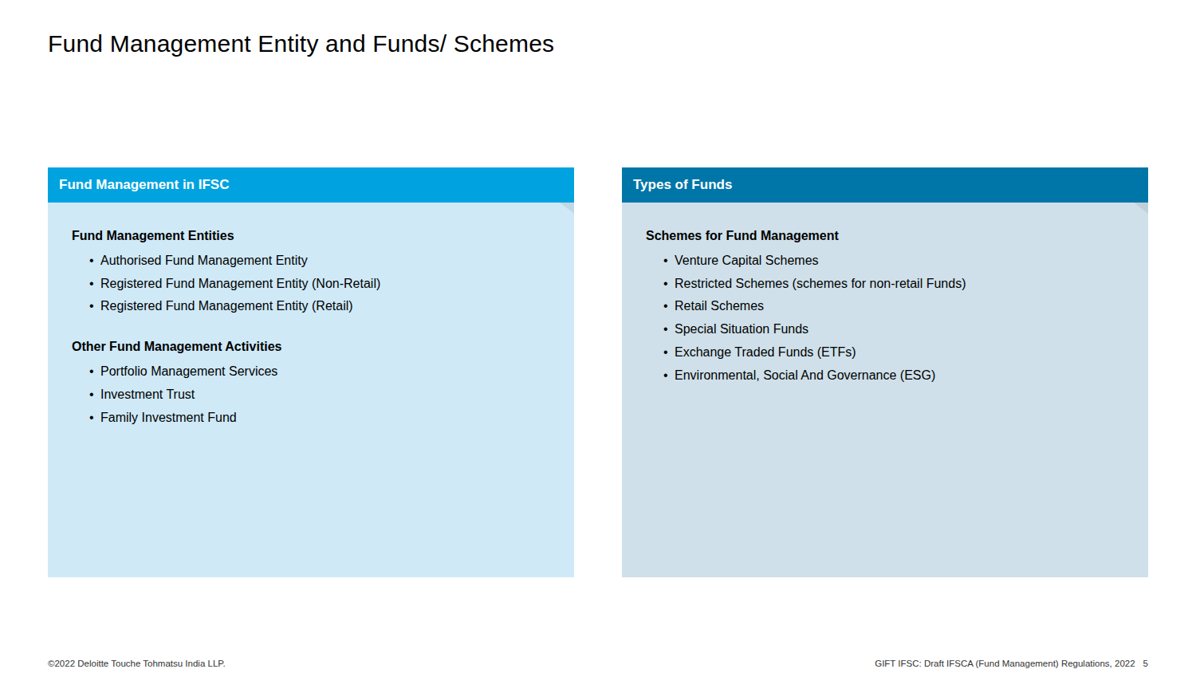Fund Management Entity and Funds/ Schemes
Fund Management in IFSC
Fund Management Entities
Authorised Fund Management Entity
Registered Fund Management Entity (Non-Retail)
Registered Fund Management Entity (Retail)
Other Fund Management Activities
Portfolio Management Services
Investment Trust
Family Investment Fund
Types of Funds
Schemes for Fund Management
Venture Capital Schemes
Restricted Schemes (schemes for non-retail Funds)
Retail Schemes
Special Situation Funds
Exchange Traded Funds (ETFs)
Environmental, Social And Governance (ESG)
©2022 Deloitte Touche Tohmatsu India LLP. GIFT IFSC: Draft IFSCA (Fund Management) Regulations, 20225